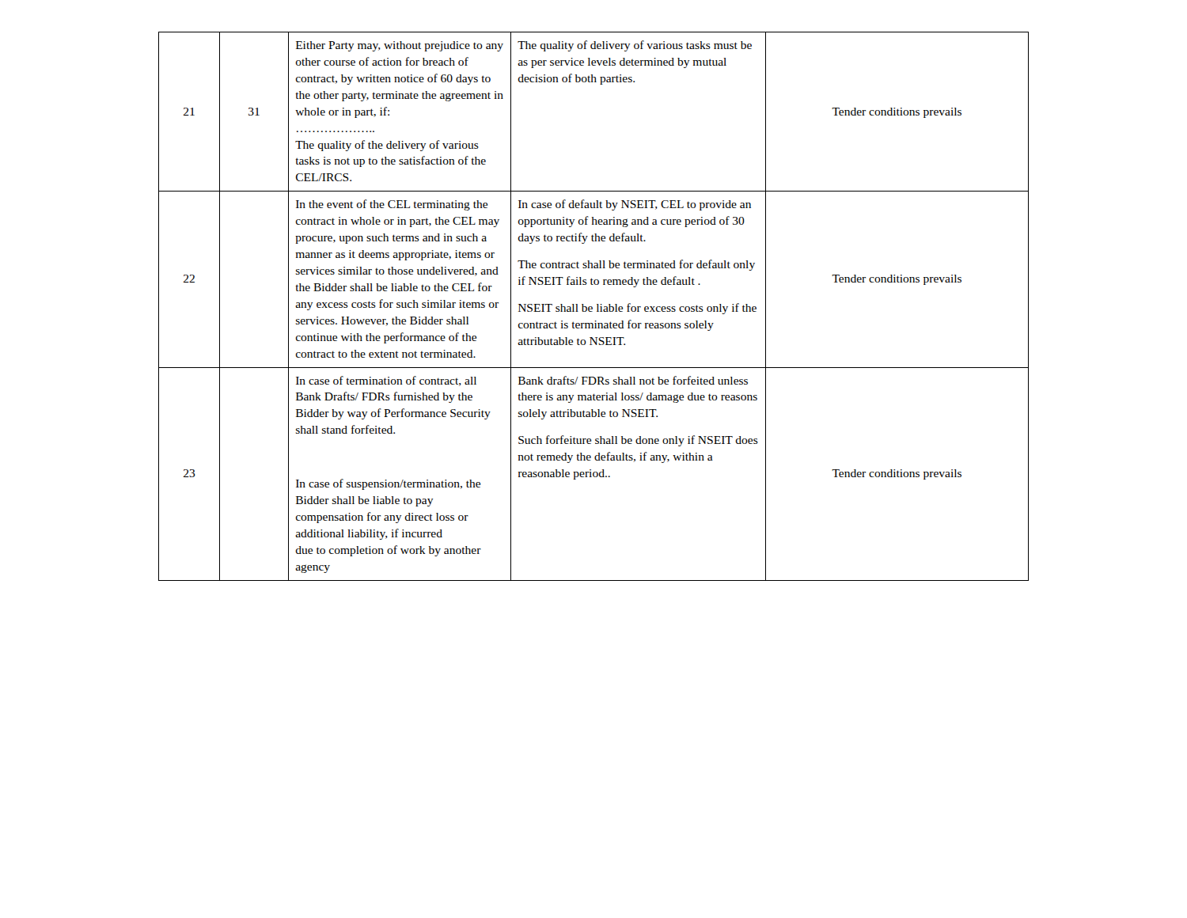| 21 | 31 | Either Party may, without prejudice to any other course of action for breach of contract, by written notice of 60 days to the other party, terminate the agreement in whole or in part, if: ……………….. The quality of the delivery of various tasks is not up to the satisfaction of the CEL/IRCS. | The quality of delivery of various tasks must be as per service levels determined by mutual decision of both parties. | Tender conditions prevails |
| 22 | | In the event of the CEL terminating the contract in whole or in part, the CEL may procure, upon such terms and in such a manner as it deems appropriate, items or services similar to those undelivered, and the Bidder shall be liable to the CEL for any excess costs for such similar items or services. However, the Bidder shall continue with the performance of the contract to the extent not terminated. | In case of default by NSEIT, CEL to provide an opportunity of hearing and a cure period of 30 days to rectify the default. The contract shall be terminated for default only if NSEIT fails to remedy the default . NSEIT shall be liable for excess costs only if the contract is terminated for reasons solely attributable to NSEIT. | Tender conditions prevails |
| 23 | | In case of termination of contract, all Bank Drafts/ FDRs furnished by the Bidder by way of Performance Security shall stand forfeited. In case of suspension/termination, the Bidder shall be liable to pay compensation for any direct loss or additional liability, if incurred due to completion of work by another agency | Bank drafts/ FDRs shall not be forfeited unless there is any material loss/ damage due to reasons solely attributable to NSEIT. Such forfeiture shall be done only if NSEIT does not remedy the defaults, if any, within a reasonable period.. | Tender conditions prevails |